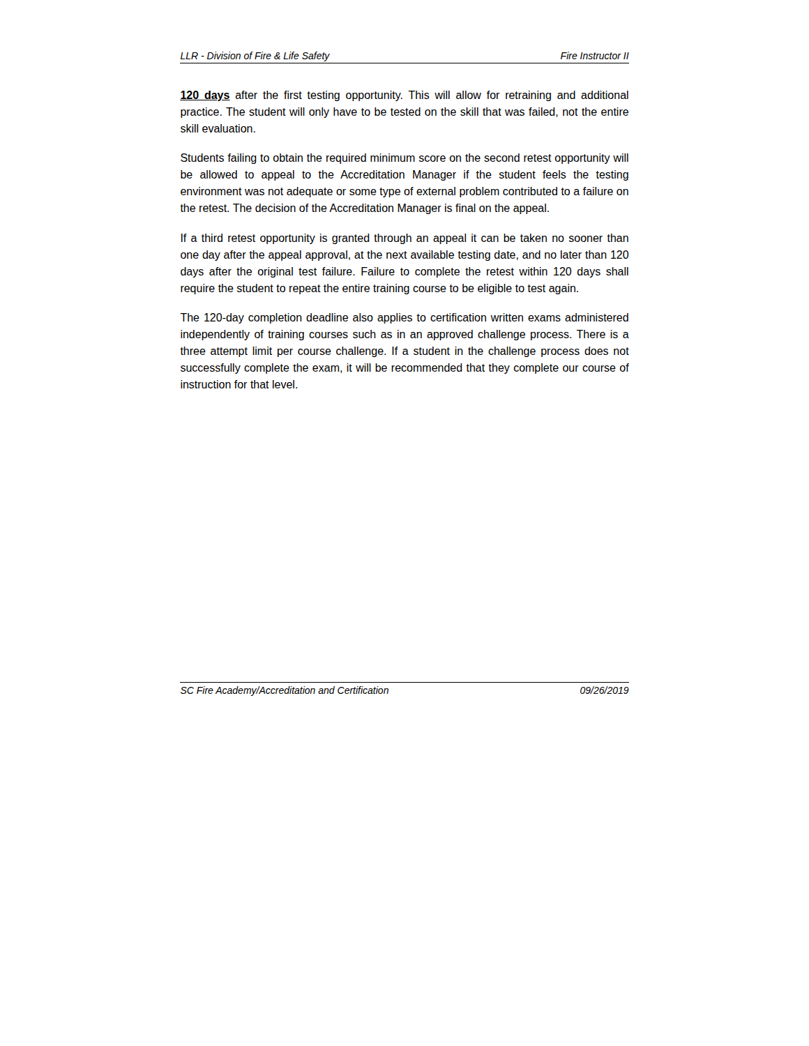LLR - Division of Fire & Life Safety
Fire Instructor II
120 days after the first testing opportunity. This will allow for retraining and additional practice. The student will only have to be tested on the skill that was failed, not the entire skill evaluation.
Students failing to obtain the required minimum score on the second retest opportunity will be allowed to appeal to the Accreditation Manager if the student feels the testing environment was not adequate or some type of external problem contributed to a failure on the retest. The decision of the Accreditation Manager is final on the appeal.
If a third retest opportunity is granted through an appeal it can be taken no sooner than one day after the appeal approval, at the next available testing date, and no later than 120 days after the original test failure. Failure to complete the retest within 120 days shall require the student to repeat the entire training course to be eligible to test again.
The 120-day completion deadline also applies to certification written exams administered independently of training courses such as in an approved challenge process. There is a three attempt limit per course challenge. If a student in the challenge process does not successfully complete the exam, it will be recommended that they complete our course of instruction for that level.
SC Fire Academy/Accreditation and Certification
09/26/2019